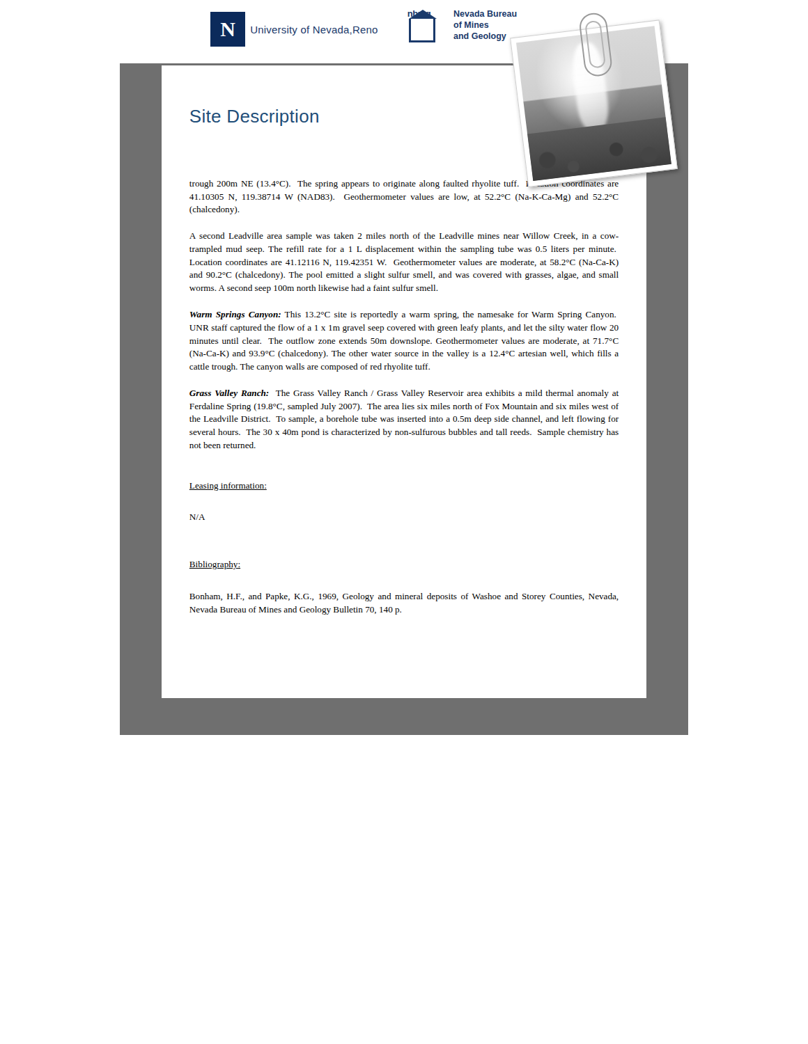N
University of Nevada,Reno
nbmg
Nevada Bureau
of Mines
and Geology
Site Description
trough 200m NE (13.4°C). The spring appears to originate along faulted rhyolite tuff. Location coordinates are 41.10305 N, 119.38714 W (NAD83). Geothermometer values are low, at 52.2°C (Na-K-Ca-Mg) and 52.2°C (chalcedony).
A second Leadville area sample was taken 2 miles north of the Leadville mines near Willow Creek, in a cow-trampled mud seep. The refill rate for a 1 L displacement within the sampling tube was 0.5 liters per minute. Location coordinates are 41.12116 N, 119.42351 W. Geothermometer values are moderate, at 58.2°C (Na-Ca-K) and 90.2°C (chalcedony). The pool emitted a slight sulfur smell, and was covered with grasses, algae, and small worms. A second seep 100m north likewise had a faint sulfur smell.
Warm Springs Canyon: This 13.2°C site is reportedly a warm spring, the namesake for Warm Spring Canyon. UNR staff captured the flow of a 1 x 1m gravel seep covered with green leafy plants, and let the silty water flow 20 minutes until clear. The outflow zone extends 50m downslope. Geothermometer values are moderate, at 71.7°C (Na-Ca-K) and 93.9°C (chalcedony). The other water source in the valley is a 12.4°C artesian well, which fills a cattle trough. The canyon walls are composed of red rhyolite tuff.
Grass Valley Ranch: The Grass Valley Ranch / Grass Valley Reservoir area exhibits a mild thermal anomaly at Ferdaline Spring (19.8°C, sampled July 2007). The area lies six miles north of Fox Mountain and six miles west of the Leadville District. To sample, a borehole tube was inserted into a 0.5m deep side channel, and left flowing for several hours. The 30 x 40m pond is characterized by non-sulfurous bubbles and tall reeds. Sample chemistry has not been returned.
Leasing information:
N/A
Bibliography:
Bonham, H.F., and Papke, K.G., 1969, Geology and mineral deposits of Washoe and Storey Counties, Nevada, Nevada Bureau of Mines and Geology Bulletin 70, 140 p.